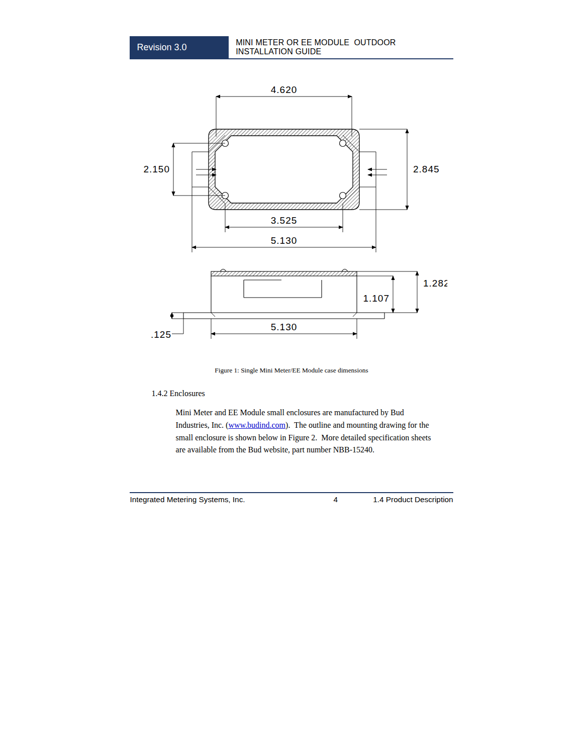Revision 3.0
MINI METER OR EE MODULE OUTDOOR INSTALLATION GUIDE
4.620 2.150 2.845 3.525 5.130 1.282 1.107 .125 5.130
Figure 1: Single Mini Meter/EE Module case dimensions
1.4.2 Enclosures
Mini Meter and EE Module small enclosures are manufactured by Bud Industries, Inc. (www.budind.com). The outline and mounting drawing for the small enclosure is shown below in Figure 2. More detailed specification sheets are available from the Bud website, part number NBB-15240.
Integrated Metering Systems, Inc.
4
1.4 Product Description